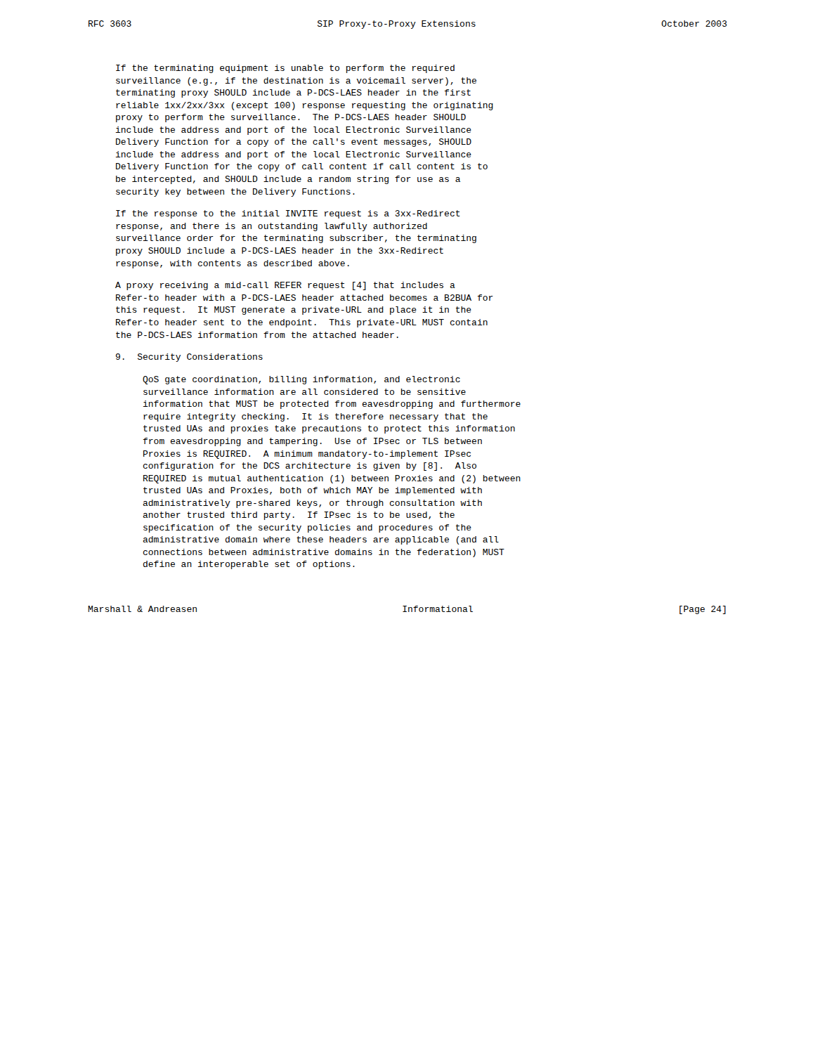RFC 3603 SIP Proxy-to-Proxy Extensions October 2003
If the terminating equipment is unable to perform the required surveillance (e.g., if the destination is a voicemail server), the terminating proxy SHOULD include a P-DCS-LAES header in the first reliable 1xx/2xx/3xx (except 100) response requesting the originating proxy to perform the surveillance. The P-DCS-LAES header SHOULD include the address and port of the local Electronic Surveillance Delivery Function for a copy of the call's event messages, SHOULD include the address and port of the local Electronic Surveillance Delivery Function for the copy of call content if call content is to be intercepted, and SHOULD include a random string for use as a security key between the Delivery Functions.
If the response to the initial INVITE request is a 3xx-Redirect response, and there is an outstanding lawfully authorized surveillance order for the terminating subscriber, the terminating proxy SHOULD include a P-DCS-LAES header in the 3xx-Redirect response, with contents as described above.
A proxy receiving a mid-call REFER request [4] that includes a Refer-to header with a P-DCS-LAES header attached becomes a B2BUA for this request. It MUST generate a private-URL and place it in the Refer-to header sent to the endpoint. This private-URL MUST contain the P-DCS-LAES information from the attached header.
9. Security Considerations
QoS gate coordination, billing information, and electronic surveillance information are all considered to be sensitive information that MUST be protected from eavesdropping and furthermore require integrity checking. It is therefore necessary that the trusted UAs and proxies take precautions to protect this information from eavesdropping and tampering. Use of IPsec or TLS between Proxies is REQUIRED. A minimum mandatory-to-implement IPsec configuration for the DCS architecture is given by [8]. Also REQUIRED is mutual authentication (1) between Proxies and (2) between trusted UAs and Proxies, both of which MAY be implemented with administratively pre-shared keys, or through consultation with another trusted third party. If IPsec is to be used, the specification of the security policies and procedures of the administrative domain where these headers are applicable (and all connections between administrative domains in the federation) MUST define an interoperable set of options.
Marshall & Andreasen Informational [Page 24]